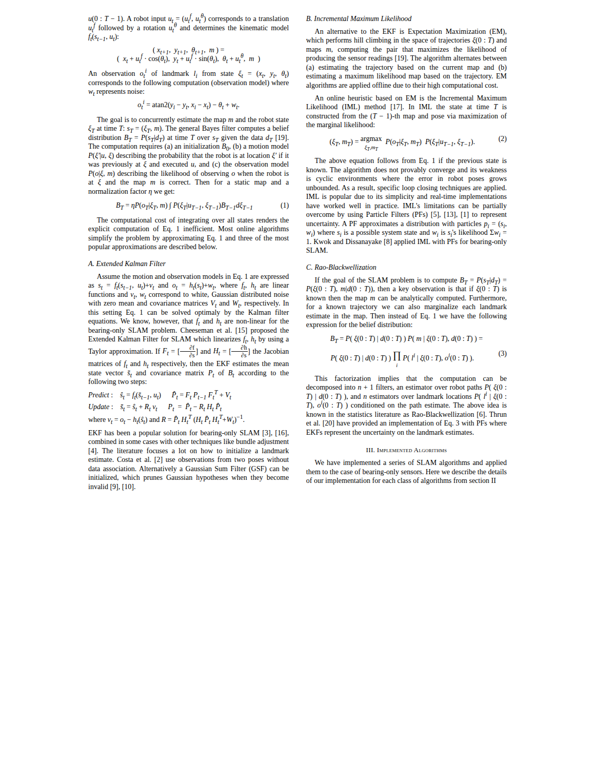u(0 : T − 1). A robot input ut = (utf, utθ) corresponds to a translation utf followed by a rotation utθ and determines the kinematic model ft(st−1, ut):
( xt+1, yt+1, θt+1, m ) =
( xt + utf · cos(θt), yt + utf · sin(θt), θt + utθ, m )
An observation oti of landmark li from state ξt = (xt, yt, θt) corresponds to the following computation (observation model) where wt represents noise:
oti = atan2(yi − yt, xi − xt) − θt + wt.
The goal is to concurrently estimate the map m and the robot state ξT at time T: sT = (ξT, m). The general Bayes filter computes a belief distribution BT = P(sT|dT) at time T over sT given the data dT [19]. The computation requires (a) an initialization B0, (b) a motion model P(ξ′|u, ξ) describing the probability that the robot is at location ξ′ if it was previously at ξ and executed u, and (c) the observation model P(o|ξ, m) describing the likelihood of observing o when the robot is at ξ and the map m is correct. Then for a static map and a normalization factor η we get:
(1) BT = ηP(oT|ξT, m) ∫ P(ξT|uT−1, ξT−1)BT−1dξT−1
The computational cost of integrating over all states renders the explicit computation of Eq. 1 inefficient. Most online algorithms simplify the problem by approximating Eq. 1 and three of the most popular approximations are described below.
A. Extended Kalman Filter
Assume the motion and observation models in Eq. 1 are expressed as st = ft(st−1, ut)+vt and ot = ht(st)+wt, where ft, ht are linear functions and vt, wt correspond to white, Gaussian distributed noise with zero mean and covariance matrices Vt and Wt, respectively. In this setting Eq. 1 can be solved optimaly by the Kalman filter equations. We know, however, that ft and ht are non-linear for the bearing-only SLAM problem. Cheeseman et al. [15] proposed the Extended Kalman Filter for SLAM which linearizes ft, ht by using a Taylor approximation. If Ft = [∂f∂s] and Ht = [∂h∂s] the Jacobian matrices of ft and ht respectively, then the EKF estimates the mean state vector s̄t and covariance matrix Pt of Bt according to the following two steps:
Predict : ŝt = ft(s̄t−1, ut) P̂t = Ft Pt−1 FtT + Vt
Update : s̄t = ŝt + Rt νt Pt = P̂t − Rt Ht P̂t
where νt = ot − ht(ŝt) and R = P̂t HtT (Ht P̂t HtT+Wt)−1.
EKF has been a popular solution for bearing-only SLAM [3], [16], combined in some cases with other techniques like bundle adjustment [4]. The literature focuses a lot on how to initialize a landmark estimate. Costa et al. [2] use observations from two poses without data association. Alternatively a Gaussian Sum Filter (GSF) can be initialized, which prunes Gaussian hypotheses when they become invalid [9], [10].
B. Incremental Maximum Likelihood
An alternative to the EKF is Expectation Maximization (EM), which performs hill climbing in the space of trajectories ξ(0 : T) and maps m, computing the pair that maximizes the likelihood of producing the sensor readings [19]. The algorithm alternates between (a) estimating the trajectory based on the current map and (b) estimating a maximum likelihood map based on the trajectory. EM algorithms are applied offline due to their high computational cost.
An online heuristic based on EM is the Incremental Maximum Likelihood (IML) method [17]. In IML the state at time T is constructed from the (T − 1)-th map and pose via maximization of the marginal likelihood:
(2) (ξT, mT) = argmax ξT,mT P(oT|ξT, mT) P(ξT|uT−1, ξT−1).
The above equation follows from Eq. 1 if the previous state is known. The algorithm does not provably converge and its weakness is cyclic environments where the error in robot poses grows unbounded. As a result, specific loop closing techniques are applied. IML is popular due to its simplicity and real-time implementations have worked well in practice. IML's limitations can be partially overcome by using Particle Filters (PFs) [5], [13], [1] to represent uncertainty. A PF approximates a distribution with particles pi = (si, wi) where si is a possible system state and wi is si's likelihood Σwi = 1. Kwok and Dissanayake [8] applied IML with PFs for bearing-only SLAM.
C. Rao-Blackwellization
If the goal of the SLAM problem is to compute BT = P(sT|dT) = P(ξ(0 : T), m|d(0 : T)), then a key observation is that if ξ(0 : T) is known then the map m can be analytically computed. Furthermore, for a known trajectory we can also marginalize each landmark estimate in the map. Then instead of Eq. 1 we have the following expression for the belief distribution:
BT = P( ξ(0 : T) | d(0 : T) ) P( m | ξ(0 : T), d(0 : T) ) =
(3) P( ξ(0 : T) | d(0 : T) ) ∏i P( li | ξ(0 : T), oi(0 : T) ).
This factorization implies that the computation can be decomposed into n + 1 filters, an estimator over robot paths P( ξ(0 : T) | d(0 : T) ), and n estimators over landmark locations P( li | ξ(0 : T), oi(0 : T) ) conditioned on the path estimate. The above idea is known in the statistics literature as Rao-Blackwellization [6]. Thrun et al. [20] have provided an implementation of Eq. 3 with PFs where EKFs represent the uncertainty on the landmark estimates.
III. Implemented Algorithms
We have implemented a series of SLAM algorithms and applied them to the case of bearing-only sensors. Here we describe the details of our implementation for each class of algorithms from section II